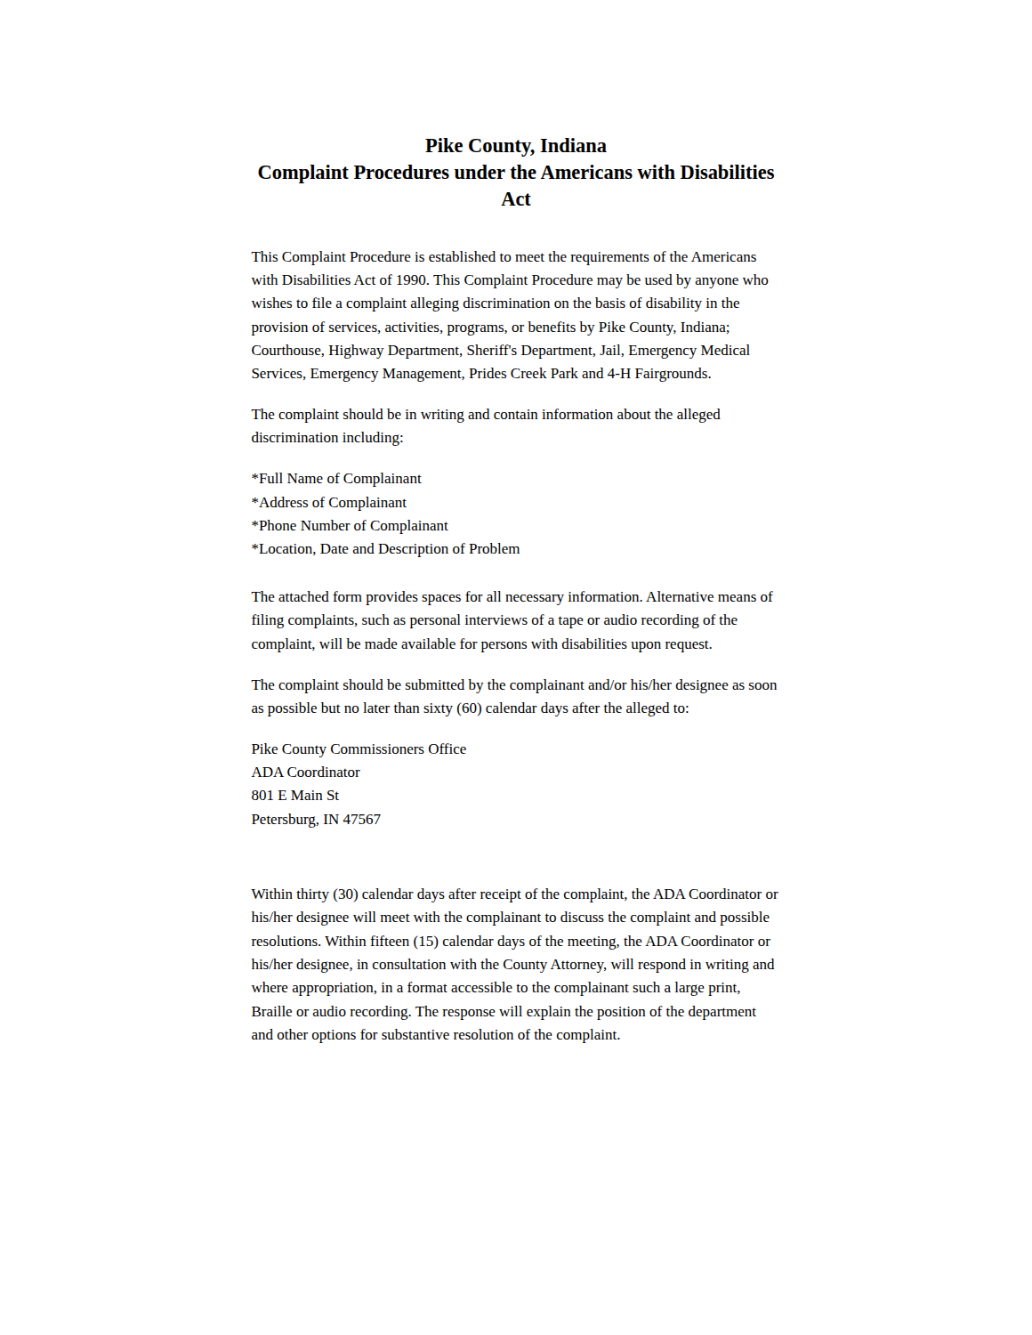Pike County, Indiana Complaint Procedures under the Americans with Disabilities Act
This Complaint Procedure is established to meet the requirements of the Americans with Disabilities Act of 1990. This Complaint Procedure may be used by anyone who wishes to file a complaint alleging discrimination on the basis of disability in the provision of services, activities, programs, or benefits by Pike County, Indiana; Courthouse, Highway Department, Sheriff's Department, Jail, Emergency Medical Services, Emergency Management, Prides Creek Park and 4-H Fairgrounds.
The complaint should be in writing and contain information about the alleged discrimination including:
*Full Name of Complainant
*Address of Complainant
*Phone Number of Complainant
*Location, Date and Description of Problem
The attached form provides spaces for all necessary information. Alternative means of filing complaints, such as personal interviews of a tape or audio recording of the complaint, will be made available for persons with disabilities upon request.
The complaint should be submitted by the complainant and/or his/her designee as soon as possible but no later than sixty (60) calendar days after the alleged to:
Pike County Commissioners Office
ADA Coordinator
801 E Main St
Petersburg, IN 47567
Within thirty (30) calendar days after receipt of the complaint, the ADA Coordinator or his/her designee will meet with the complainant to discuss the complaint and possible resolutions. Within fifteen (15) calendar days of the meeting, the ADA Coordinator or his/her designee, in consultation with the County Attorney, will respond in writing and where appropriation, in a format accessible to the complainant such a large print, Braille or audio recording. The response will explain the position of the department and other options for substantive resolution of the complaint.